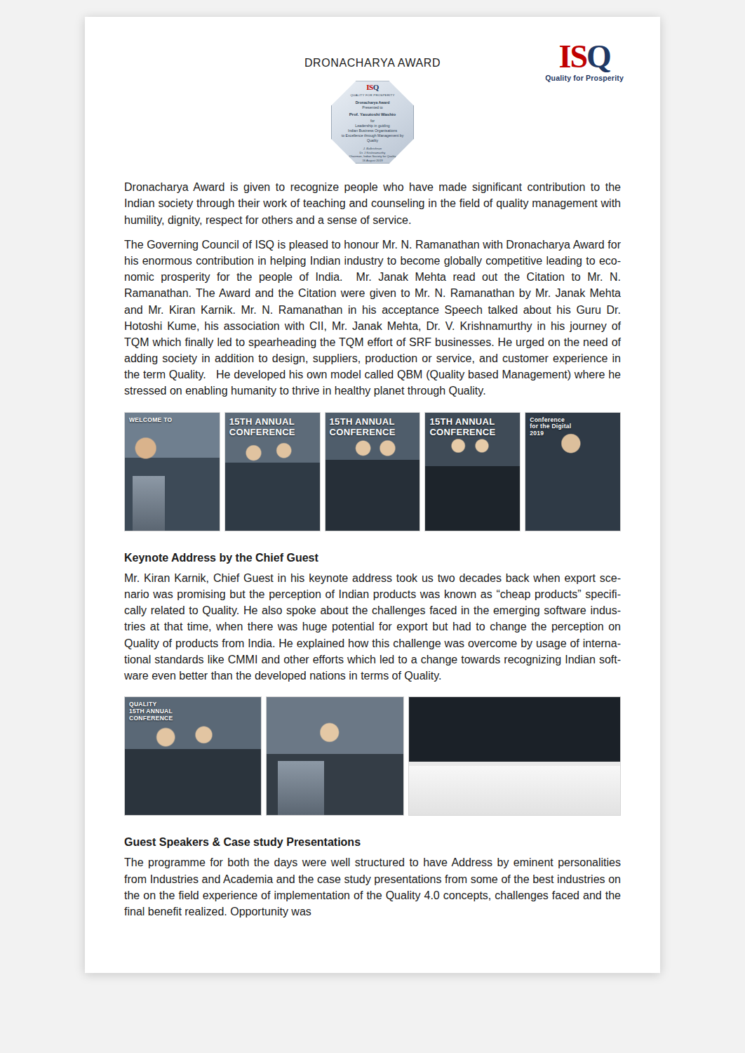ISQ
Quality for Prosperity
DRONACHARYA AWARD
ISQ
QUALITY FOR PROSPERITY
Dronacharya Award
Presented to
Prof. Yasutoshi Washio
for
Leadership in guiding
Indian Business Organisations
to Excellence through Management by Quality
J. Balkrishnan
Dr. J Krishnamurthy
Chairman, Indian Society for Quality
16 August 2019
Dronacharya Award is given to recognize people who have made significant contribution to the Indian society through their work of teaching and counseling in the field of quality management with humility, dignity, respect for others and a sense of service.
The Governing Council of ISQ is pleased to honour Mr. N. Ramanathan with Dronacharya Award for his enormous contribution in helping Indian industry to become globally competitive leading to economic prosperity for the people of India. Mr. Janak Mehta read out the Citation to Mr. N. Ramanathan. The Award and the Citation were given to Mr. N. Ramanathan by Mr. Janak Mehta and Mr. Kiran Karnik. Mr. N. Ramanathan in his acceptance Speech talked about his Guru Dr. Hotoshi Kume, his association with CII, Mr. Janak Mehta, Dr. V. Krishnamurthy in his journey of TQM which finally led to spearheading the TQM effort of SRF businesses. He urged on the need of adding society in addition to design, suppliers, production or service, and customer experience in the term Quality. He developed his own model called QBM (Quality based Management) where he stressed on enabling humanity to thrive in healthy planet through Quality.
WELCOME TO
15TH ANNUAL
CONFERENCE
15TH ANNUAL
CONFERENCE
15TH ANNUAL
CONFERENCE
Conference
for the Digital
2019
Keynote Address by the Chief Guest
Mr. Kiran Karnik, Chief Guest in his keynote address took us two decades back when export scenario was promising but the perception of Indian products was known as “cheap products” specifically related to Quality. He also spoke about the challenges faced in the emerging software industries at that time, when there was huge potential for export but had to change the perception on Quality of products from India. He explained how this challenge was overcome by usage of international standards like CMMI and other efforts which led to a change towards recognizing Indian software even better than the developed nations in terms of Quality.
QUALITY
15TH ANNUAL
CONFERENCE
Guest Speakers & Case study Presentations
The programme for both the days were well structured to have Address by eminent personalities from Industries and Academia and the case study presentations from some of the best industries on the on the field experience of implementation of the Quality 4.0 concepts, challenges faced and the final benefit realized. Opportunity was